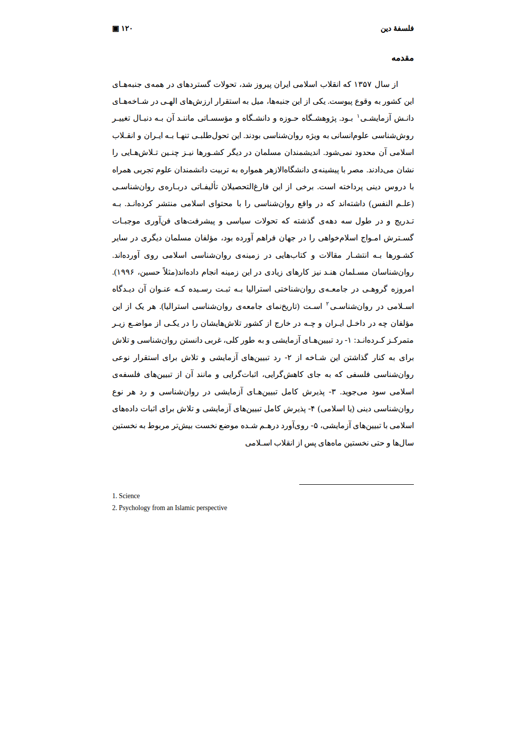فلسفهٔ دین ۱۲۰ ▣
مقدمه
از سال ۱۳۵۷ که انقلاب اسلامی ایران پیروز شد، تحولات گستردهای در همه‌ی جنبه‌هـای این کشور به وقوع پیوست. یکی از این جنبه‌ها، میل به استقرار ارزش‌های الهـی در شـاخه‌هـای دانـش آزمایشـی۱ بـود. پژوهشـگاه حـوزه و دانشـگاه و مؤسسـاتی ماننـد آن بـه دنبـال تغییـر روش‌شناسی علوم‌انسانی به ویژه روان‌شناسی بودند. این تحول‌طلبـی تنهـا بـه ایـران و انقـلاب اسلامی آن محدود نمی‌شود. اندیشمندان مسلمان در دیگر کشـورها نیـز چنـین تـلاش‌هـایی را نشان می‌دادند. مصر با پیشینه‌ی دانشگاه‌الازهر همواره به تربیت دانشمندان علوم تجربی همراه با دروس دینی پرداخته است. برخی از این فارغ‌التحصیلان تألیفـاتی دربـاره‌ی روان‌شناسـی (علـم النفس) داشته‌اند که در واقع روان‌شناسی را با محتوای اسلامی منتشر کرده‌انـد. بـه تـدریج و در طول سه دهه‌ی گذشته که تحولات سیاسی و پیشرفت‌های فن‌آوری موجبـات گسـترش امـواج اسلام‌خواهی را در جهان فراهم آورده بود، مؤلفان مسلمان دیگری در سایر کشـورها بـه انتشـار مقالات و کتاب‌هایی در زمینه‌ی روان‌شناسی اسلامی روی آورده‌اند. روان‌شناسان مسـلمان هنـد نیز کارهای زیادی در این زمینه انجام داده‌اند(مثلاً حسین، ۱۹۹۶). امروزه گروهـی در جامعـه‌ی روان‌شناختی استرالیا بـه ثبـت رسـیده کـه عنـوان آن دیـدگاه اسـلامی در روان‌شناسـی۲ اسـت (تاریخ‌نمای جامعه‌ی روان‌شناسی استرالیا). هر یک از این مؤلفان چه در داخـل ایـران و چـه در خارج از کشور تلاش‌هایشان را در یکـی از مواضـع زیـر متمرکـز کـرده‌انـد: ۱- رد تبیین‌هـای آزمایشی و به طور کلی، غربی دانستن روان‌شناسی و تلاش برای به کنار گذاشتن این شـاخه از ۲- رد تبیین‌های آزمایشی و تلاش برای استقرار نوعی روان‌شناسی فلسفی که به جای کاهش‌گرایی، اثبات‌گرایی و مانند آن از تبیین‌های فلسفه‌ی اسلامی سود می‌جوید. ۳- پذیرش کامل تبیین‌هـای آزمایشی در روان‌شناسی و رد هر نوع روان‌شناسی دینی (یا اسلامی) ۴- پذیرش کامل تبیین‌های آزمایشی و تلاش برای اثبات داده‌های اسلامی با تبیین‌های آزمایشی، ۵- روی‌آورد درهـم شـده موضع نخست بیش‌تر مربوط به نخستین سال‌ها و حتی نخستین ماه‌های پس از انقلاب اسـلامی
1. Science
2. Psychology from an Islamic perspective